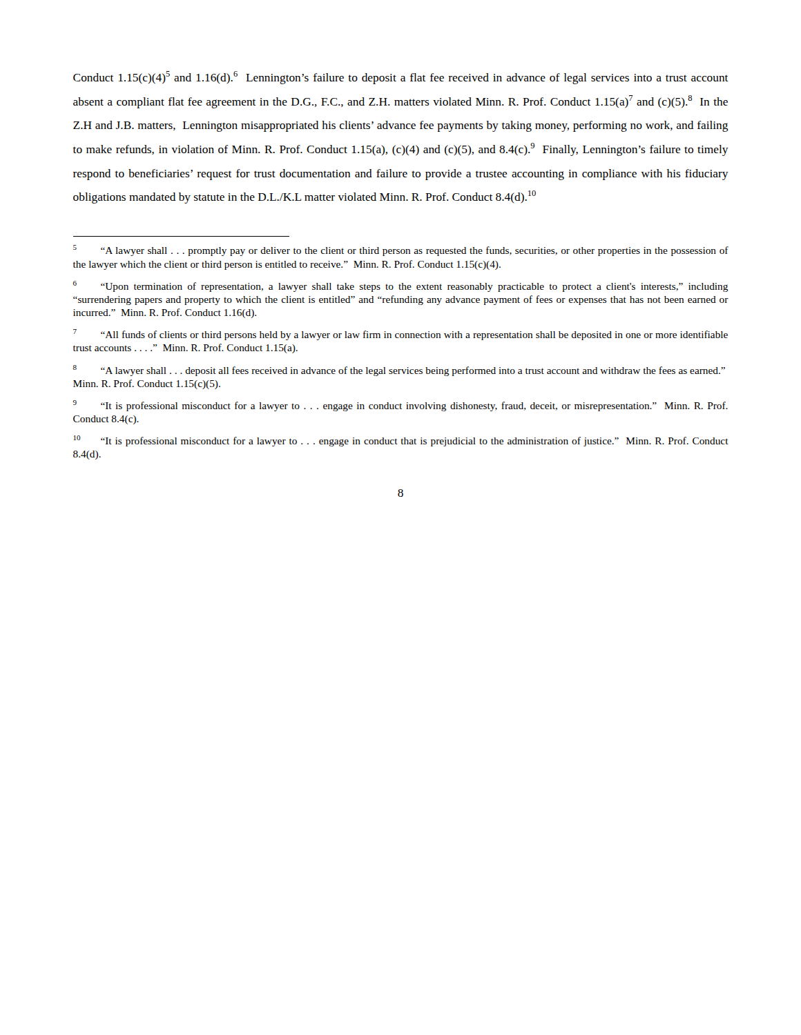Conduct 1.15(c)(4)5 and 1.16(d).6 Lennington’s failure to deposit a flat fee received in advance of legal services into a trust account absent a compliant flat fee agreement in the D.G., F.C., and Z.H. matters violated Minn. R. Prof. Conduct 1.15(a)7 and (c)(5).8 In the Z.H and J.B. matters, Lennington misappropriated his clients’ advance fee payments by taking money, performing no work, and failing to make refunds, in violation of Minn. R. Prof. Conduct 1.15(a), (c)(4) and (c)(5), and 8.4(c).9 Finally, Lennington’s failure to timely respond to beneficiaries’ request for trust documentation and failure to provide a trustee accounting in compliance with his fiduciary obligations mandated by statute in the D.L./K.L matter violated Minn. R. Prof. Conduct 8.4(d).10
5“A lawyer shall . . . promptly pay or deliver to the client or third person as requested the funds, securities, or other properties in the possession of the lawyer which the client or third person is entitled to receive.” Minn. R. Prof. Conduct 1.15(c)(4).
6“Upon termination of representation, a lawyer shall take steps to the extent reasonably practicable to protect a client's interests,” including “surrendering papers and property to which the client is entitled” and “refunding any advance payment of fees or expenses that has not been earned or incurred.” Minn. R. Prof. Conduct 1.16(d).
7“All funds of clients or third persons held by a lawyer or law firm in connection with a representation shall be deposited in one or more identifiable trust accounts . . . .” Minn. R. Prof. Conduct 1.15(a).
8“A lawyer shall . . . deposit all fees received in advance of the legal services being performed into a trust account and withdraw the fees as earned.” Minn. R. Prof. Conduct 1.15(c)(5).
9“It is professional misconduct for a lawyer to . . . engage in conduct involving dishonesty, fraud, deceit, or misrepresentation.” Minn. R. Prof. Conduct 8.4(c).
10“It is professional misconduct for a lawyer to . . . engage in conduct that is prejudicial to the administration of justice.” Minn. R. Prof. Conduct 8.4(d).
8